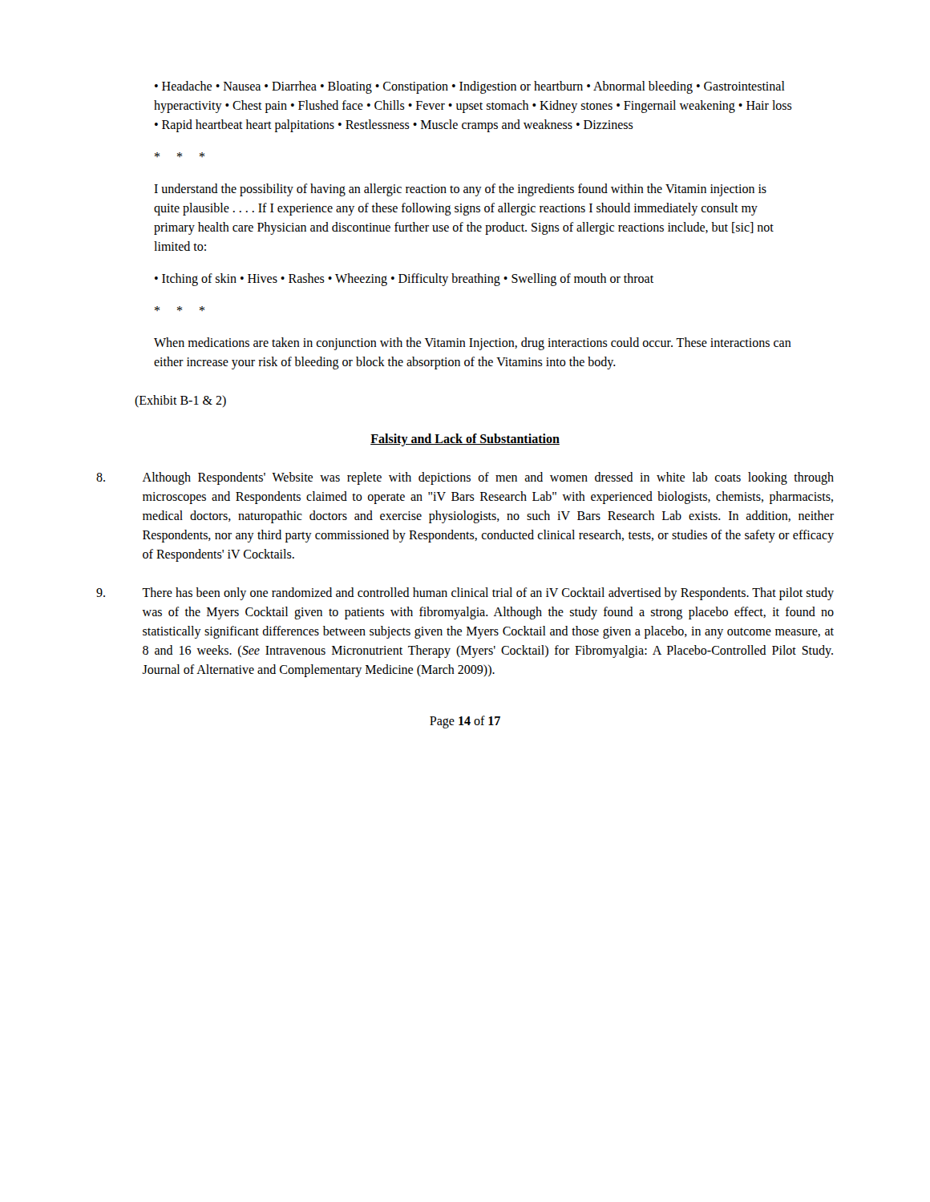• Headache • Nausea • Diarrhea • Bloating • Constipation • Indigestion or heartburn • Abnormal bleeding • Gastrointestinal hyperactivity • Chest pain • Flushed face • Chills • Fever • upset stomach • Kidney stones • Fingernail weakening • Hair loss • Rapid heartbeat heart palpitations • Restlessness • Muscle cramps and weakness • Dizziness
* * *
I understand the possibility of having an allergic reaction to any of the ingredients found within the Vitamin injection is quite plausible . . . . If I experience any of these following signs of allergic reactions I should immediately consult my primary health care Physician and discontinue further use of the product. Signs of allergic reactions include, but [sic] not limited to:
• Itching of skin • Hives • Rashes • Wheezing • Difficulty breathing • Swelling of mouth or throat
* * *
When medications are taken in conjunction with the Vitamin Injection, drug interactions could occur. These interactions can either increase your risk of bleeding or block the absorption of the Vitamins into the body.
(Exhibit B-1 & 2)
Falsity and Lack of Substantiation
8. Although Respondents' Website was replete with depictions of men and women dressed in white lab coats looking through microscopes and Respondents claimed to operate an "iV Bars Research Lab" with experienced biologists, chemists, pharmacists, medical doctors, naturopathic doctors and exercise physiologists, no such iV Bars Research Lab exists. In addition, neither Respondents, nor any third party commissioned by Respondents, conducted clinical research, tests, or studies of the safety or efficacy of Respondents' iV Cocktails.
9. There has been only one randomized and controlled human clinical trial of an iV Cocktail advertised by Respondents. That pilot study was of the Myers Cocktail given to patients with fibromyalgia. Although the study found a strong placebo effect, it found no statistically significant differences between subjects given the Myers Cocktail and those given a placebo, in any outcome measure, at 8 and 16 weeks. (See Intravenous Micronutrient Therapy (Myers' Cocktail) for Fibromyalgia: A Placebo-Controlled Pilot Study. Journal of Alternative and Complementary Medicine (March 2009)).
Page 14 of 17